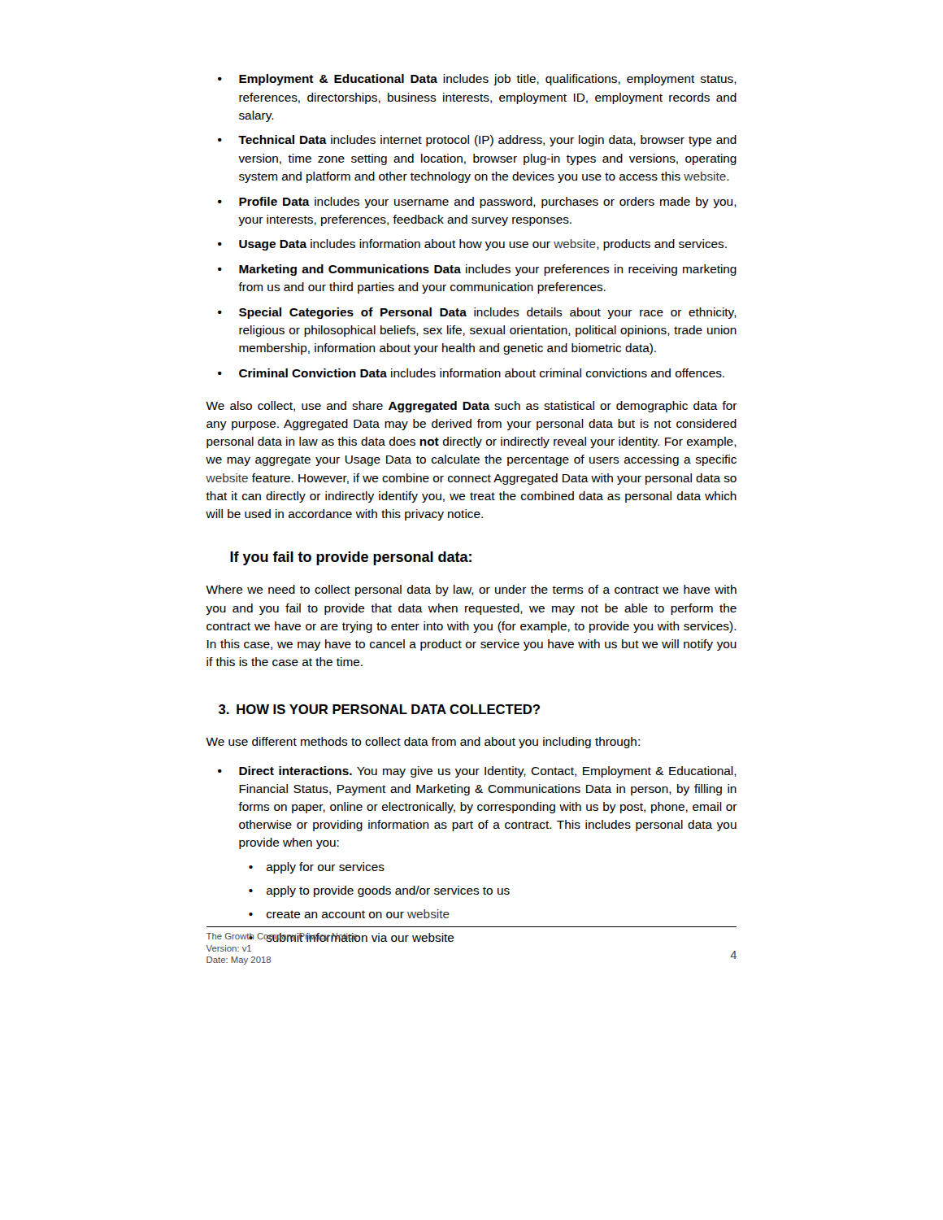Employment & Educational Data includes job title, qualifications, employment status, references, directorships, business interests, employment ID, employment records and salary.
Technical Data includes internet protocol (IP) address, your login data, browser type and version, time zone setting and location, browser plug-in types and versions, operating system and platform and other technology on the devices you use to access this website.
Profile Data includes your username and password, purchases or orders made by you, your interests, preferences, feedback and survey responses.
Usage Data includes information about how you use our website, products and services.
Marketing and Communications Data includes your preferences in receiving marketing from us and our third parties and your communication preferences.
Special Categories of Personal Data includes details about your race or ethnicity, religious or philosophical beliefs, sex life, sexual orientation, political opinions, trade union membership, information about your health and genetic and biometric data).
Criminal Conviction Data includes information about criminal convictions and offences.
We also collect, use and share Aggregated Data such as statistical or demographic data for any purpose. Aggregated Data may be derived from your personal data but is not considered personal data in law as this data does not directly or indirectly reveal your identity. For example, we may aggregate your Usage Data to calculate the percentage of users accessing a specific website feature. However, if we combine or connect Aggregated Data with your personal data so that it can directly or indirectly identify you, we treat the combined data as personal data which will be used in accordance with this privacy notice.
If you fail to provide personal data:
Where we need to collect personal data by law, or under the terms of a contract we have with you and you fail to provide that data when requested, we may not be able to perform the contract we have or are trying to enter into with you (for example, to provide you with services). In this case, we may have to cancel a product or service you have with us but we will notify you if this is the case at the time.
3. HOW IS YOUR PERSONAL DATA COLLECTED?
We use different methods to collect data from and about you including through:
Direct interactions. You may give us your Identity, Contact, Employment & Educational, Financial Status, Payment and Marketing & Communications Data in person, by filling in forms on paper, online or electronically, by corresponding with us by post, phone, email or otherwise or providing information as part of a contract. This includes personal data you provide when you:
apply for our services
apply to provide goods and/or services to us
create an account on our website
submit information via our website
The Growth Company Privacy Notice Version: v1 Date: May 2018 4